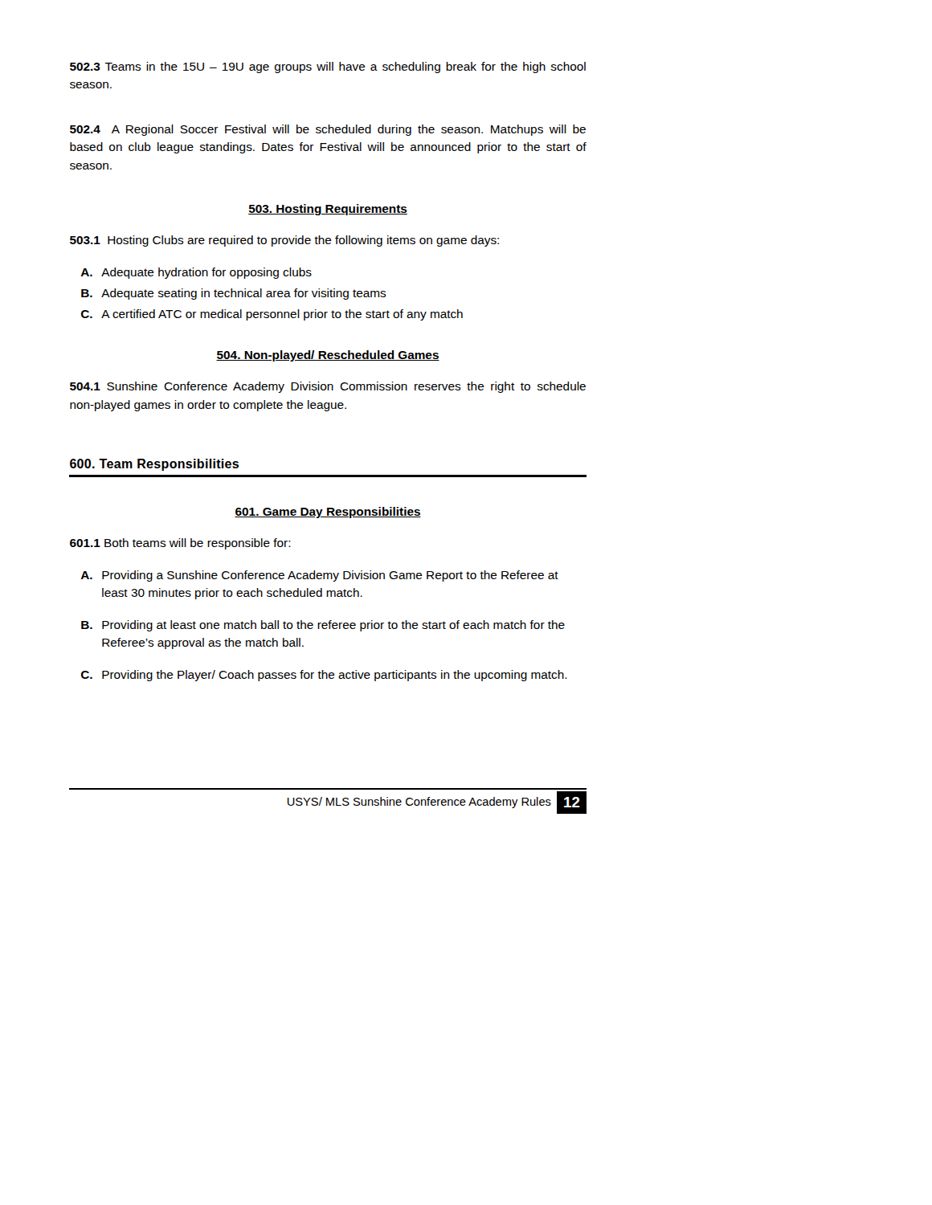502.3 Teams in the 15U – 19U age groups will have a scheduling break for the high school season.
502.4 A Regional Soccer Festival will be scheduled during the season. Matchups will be based on club league standings. Dates for Festival will be announced prior to the start of season.
503. Hosting Requirements
503.1 Hosting Clubs are required to provide the following items on game days:
A. Adequate hydration for opposing clubs
B. Adequate seating in technical area for visiting teams
C. A certified ATC or medical personnel prior to the start of any match
504. Non-played/ Rescheduled Games
504.1 Sunshine Conference Academy Division Commission reserves the right to schedule non-played games in order to complete the league.
600. Team Responsibilities
601. Game Day Responsibilities
601.1 Both teams will be responsible for:
A. Providing a Sunshine Conference Academy Division Game Report to the Referee at least 30 minutes prior to each scheduled match.
B. Providing at least one match ball to the referee prior to the start of each match for the Referee’s approval as the match ball.
C. Providing the Player/ Coach passes for the active participants in the upcoming match.
USYS/ MLS Sunshine Conference Academy Rules 12